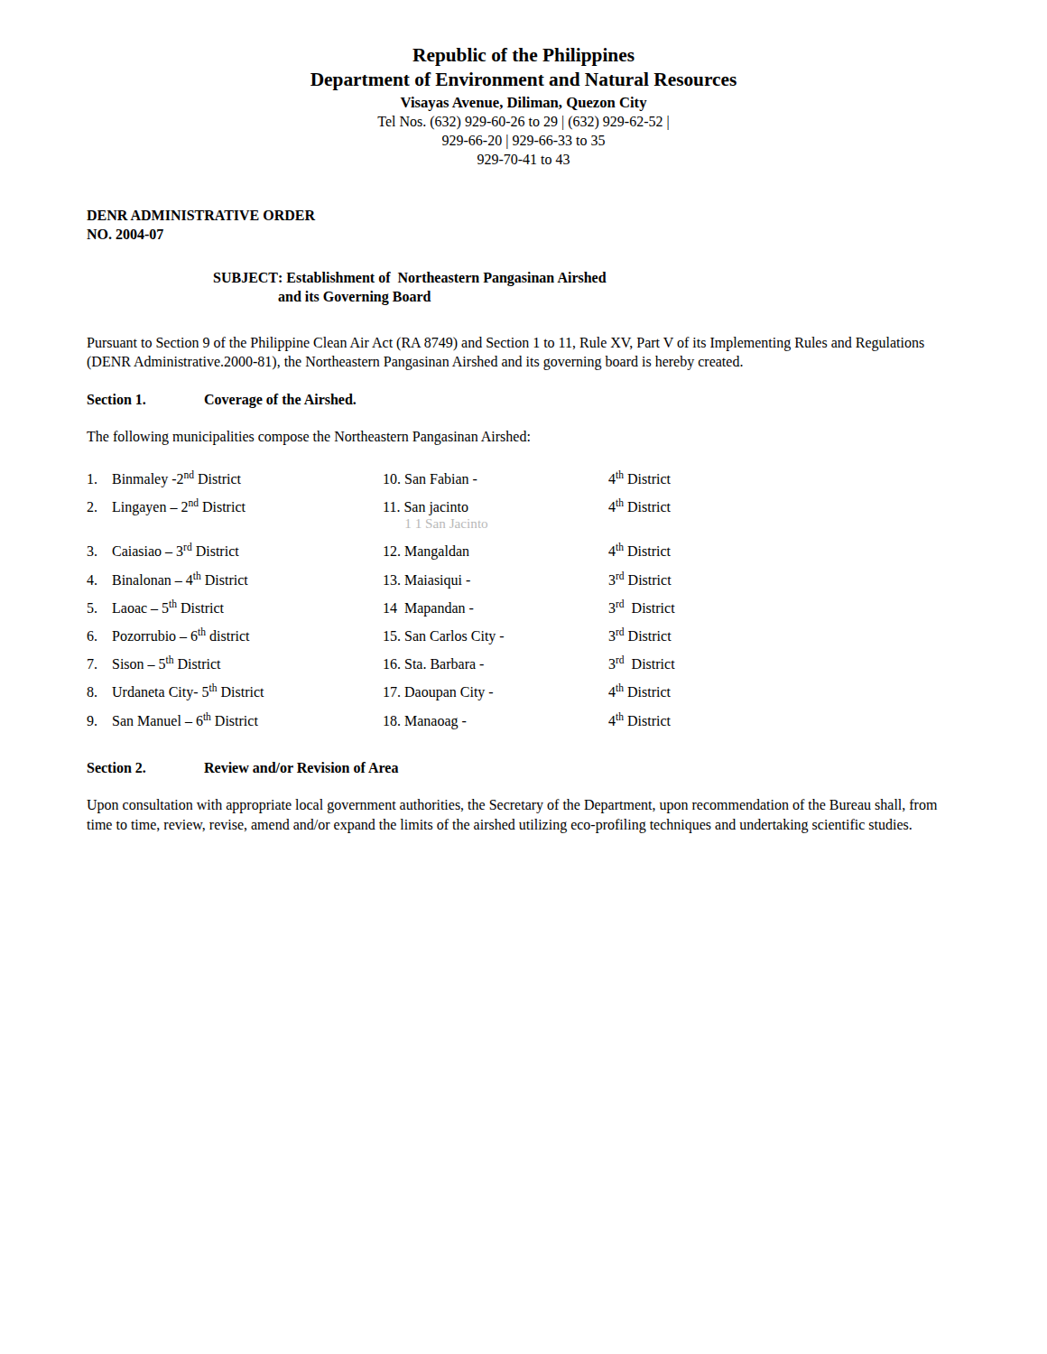Republic of the Philippines
Department of Environment and Natural Resources
Visayas Avenue, Diliman, Quezon City
Tel Nos. (632) 929-60-26 to 29 | (632) 929-62-52 |
929-66-20 | 929-66-33 to 35
929-70-41 to 43
DENR ADMINISTRATIVE ORDER
NO. 2004-07
| SUBJECT | : Establishment of Northeastern Pangasinan Airshed and its Governing Board |
Pursuant to Section 9 of the Philippine Clean Air Act (RA 8749) and Section 1 to 11, Rule XV, Part V of its Implementing Rules and Regulations (DENR Administrative.2000-81), the Northeastern Pangasinan Airshed and its governing board is hereby created.
Section 1. Coverage of the Airshed.
The following municipalities compose the Northeastern Pangasinan Airshed:
| 1. | Binmaley -2 nd District | 10. San Fabian - | 4 th District |
| 2. | Lingayen – 2 nd District | 11. San jacinto 1 1 San Jacinto | 4 th District |
| 3. | Caiasiao – 3 rd District | 12. Mangaldan | 4 th District |
| 4. | Binalonan – 4 th District | 13. Maiasiqui - | 3 rd District |
| 5. | Laoac – 5 th District | 14 Mapandan - | 3 rd District |
| 6. | Pozorrubio – 6 th district | 15. San Carlos City - | 3 rd District |
| 7. | Sison – 5 th District | 16. Sta. Barbara - | 3 rd District |
| 8. | Urdaneta City- 5 th District | 17. Daoupan City - | 4 th District |
| 9. | San Manuel – 6 th District | 18. Manaoag - | 4 th District |
Section 2. Review and/or Revision of Area
Upon consultation with appropriate local government authorities, the Secretary of the Department, upon recommendation of the Bureau shall, from time to time, review, revise, amend and/or expand the limits of the airshed utilizing eco-profiling techniques and undertaking scientific studies.